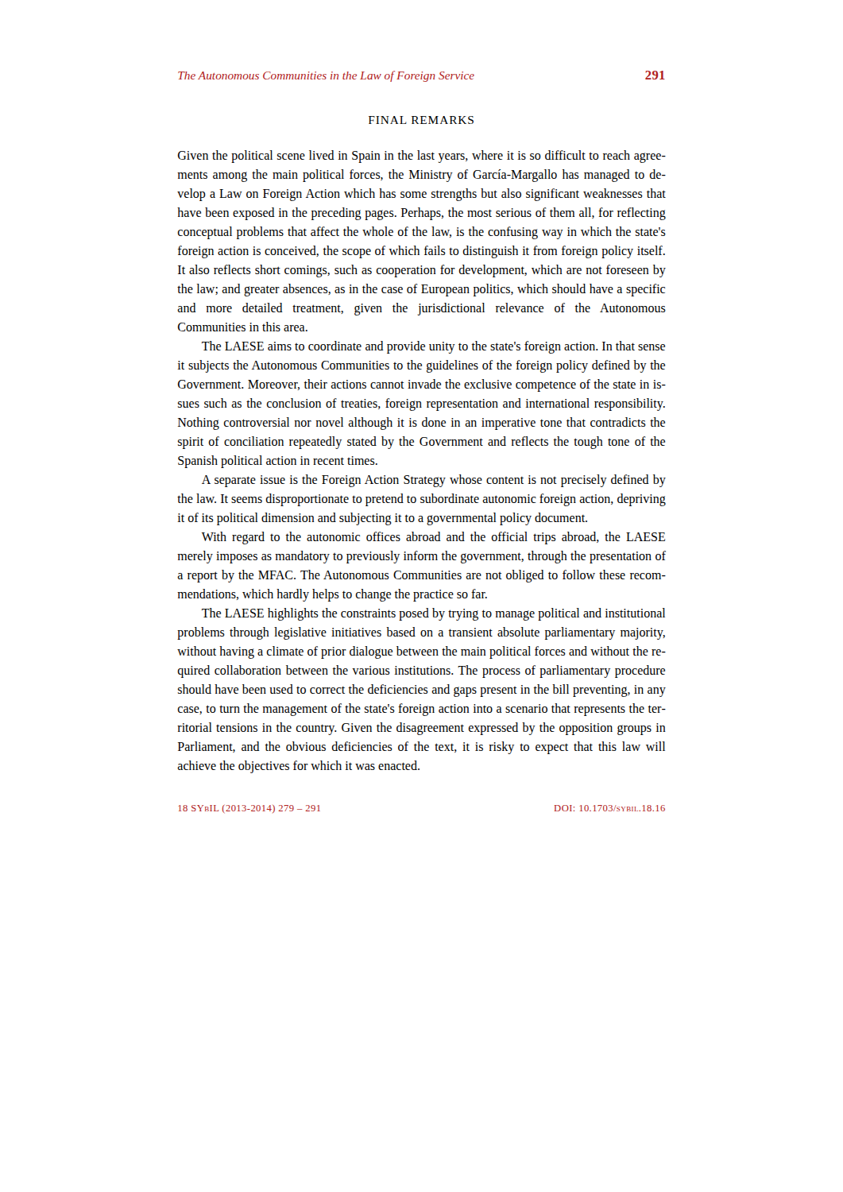The Autonomous Communities in the Law of Foreign Service 291
Final Remarks
Given the political scene lived in Spain in the last years, where it is so difficult to reach agreements among the main political forces, the Ministry of García-Margallo has managed to develop a Law on Foreign Action which has some strengths but also significant weaknesses that have been exposed in the preceding pages. Perhaps, the most serious of them all, for reflecting conceptual problems that affect the whole of the law, is the confusing way in which the state's foreign action is conceived, the scope of which fails to distinguish it from foreign policy itself. It also reflects short comings, such as cooperation for development, which are not foreseen by the law; and greater absences, as in the case of European politics, which should have a specific and more detailed treatment, given the jurisdictional relevance of the Autonomous Communities in this area.
The LAESE aims to coordinate and provide unity to the state's foreign action. In that sense it subjects the Autonomous Communities to the guidelines of the foreign policy defined by the Government. Moreover, their actions cannot invade the exclusive competence of the state in issues such as the conclusion of treaties, foreign representation and international responsibility. Nothing controversial nor novel although it is done in an imperative tone that contradicts the spirit of conciliation repeatedly stated by the Government and reflects the tough tone of the Spanish political action in recent times.
A separate issue is the Foreign Action Strategy whose content is not precisely defined by the law. It seems disproportionate to pretend to subordinate autonomic foreign action, depriving it of its political dimension and subjecting it to a governmental policy document.
With regard to the autonomic offices abroad and the official trips abroad, the LAESE merely imposes as mandatory to previously inform the government, through the presentation of a report by the MFAC. The Autonomous Communities are not obliged to follow these recommendations, which hardly helps to change the practice so far.
The LAESE highlights the constraints posed by trying to manage political and institutional problems through legislative initiatives based on a transient absolute parliamentary majority, without having a climate of prior dialogue between the main political forces and without the required collaboration between the various institutions. The process of parliamentary procedure should have been used to correct the deficiencies and gaps present in the bill preventing, in any case, to turn the management of the state's foreign action into a scenario that represents the territorial tensions in the country. Given the disagreement expressed by the opposition groups in Parliament, and the obvious deficiencies of the text, it is risky to expect that this law will achieve the objectives for which it was enacted.
18 SYbIL (2013-2014) 279 – 291 DOI: 10.1703/sybil.18.16